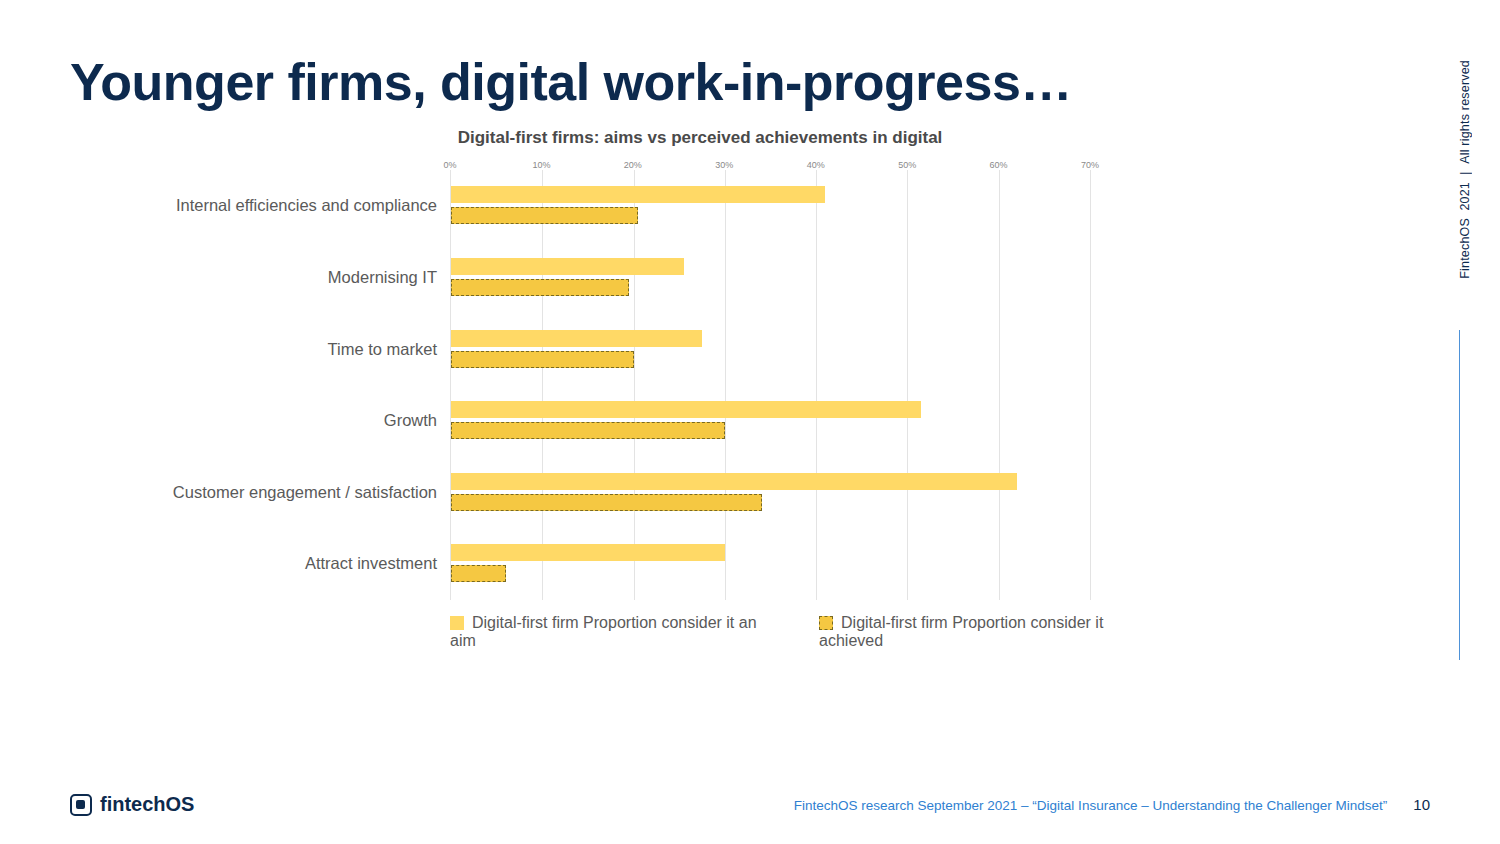Younger firms, digital work-in-progress…
FintechOS 2021 | All rights reserved
Digital-first firms: aims vs perceived achievements in digital
0% 10% 20% 30% 40% 50% 60% 70%
Internal efficiencies and compliance
Modernising IT
Time to market
Growth
Customer engagement / satisfaction
Attract investment
Digital-first firm Proportion consider it an aim Digital-first firm Proportion consider it achieved
fintechOS
FintechOS research September 2021 – “Digital Insurance – Understanding the Challenger Mindset” 10